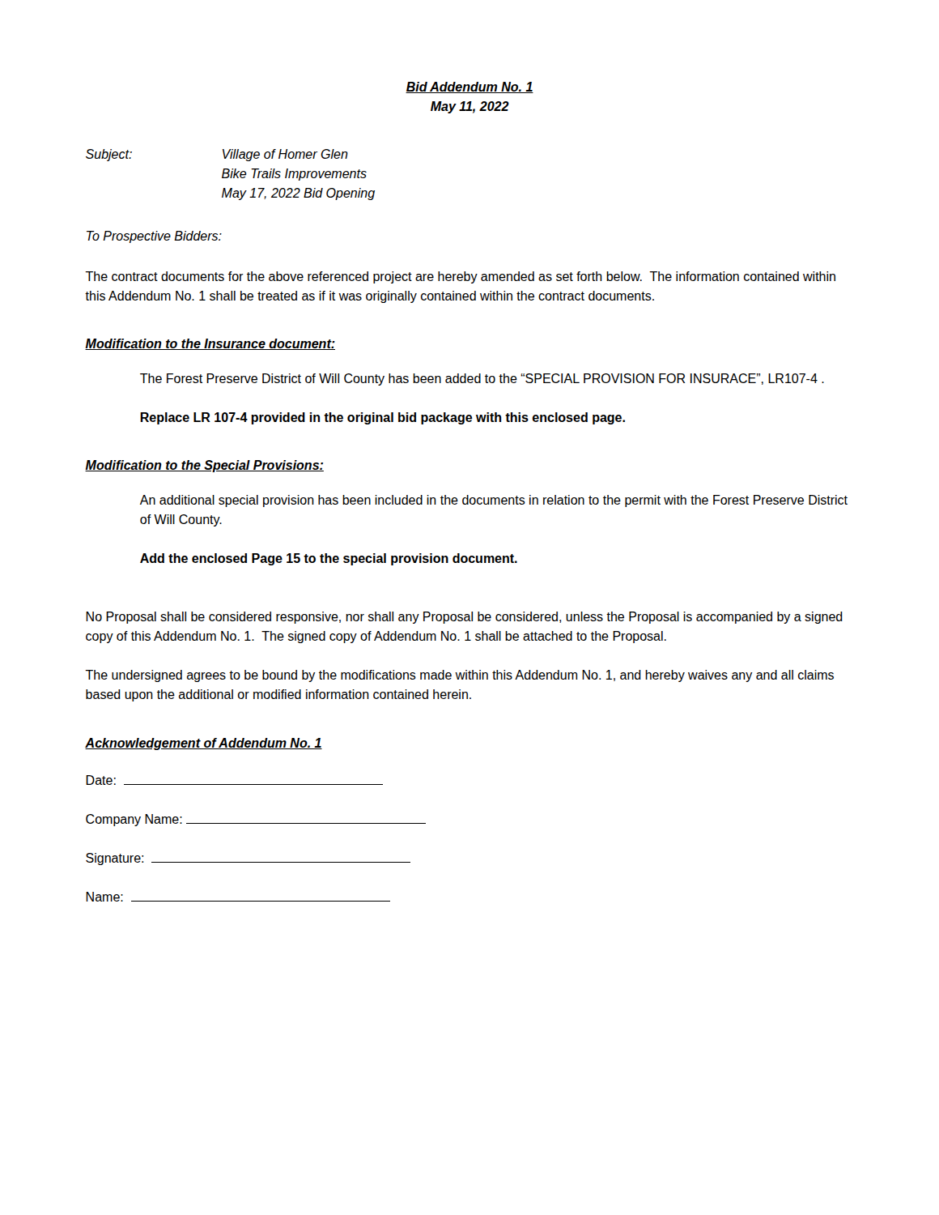Bid Addendum No. 1
May 11, 2022
Subject:
Village of Homer Glen
Bike Trails Improvements
May 17, 2022 Bid Opening
To Prospective Bidders:
The contract documents for the above referenced project are hereby amended as set forth below. The information contained within this Addendum No. 1 shall be treated as if it was originally contained within the contract documents.
Modification to the Insurance document:
The Forest Preserve District of Will County has been added to the “SPECIAL PROVISION FOR INSURACE”, LR107-4 .
Replace LR 107-4 provided in the original bid package with this enclosed page.
Modification to the Special Provisions:
An additional special provision has been included in the documents in relation to the permit with the Forest Preserve District of Will County.
Add the enclosed Page 15 to the special provision document.
No Proposal shall be considered responsive, nor shall any Proposal be considered, unless the Proposal is accompanied by a signed copy of this Addendum No. 1. The signed copy of Addendum No. 1 shall be attached to the Proposal.
The undersigned agrees to be bound by the modifications made within this Addendum No. 1, and hereby waives any and all claims based upon the additional or modified information contained herein.
Acknowledgement of Addendum No. 1
Date:
Company Name:
Signature:
Name: